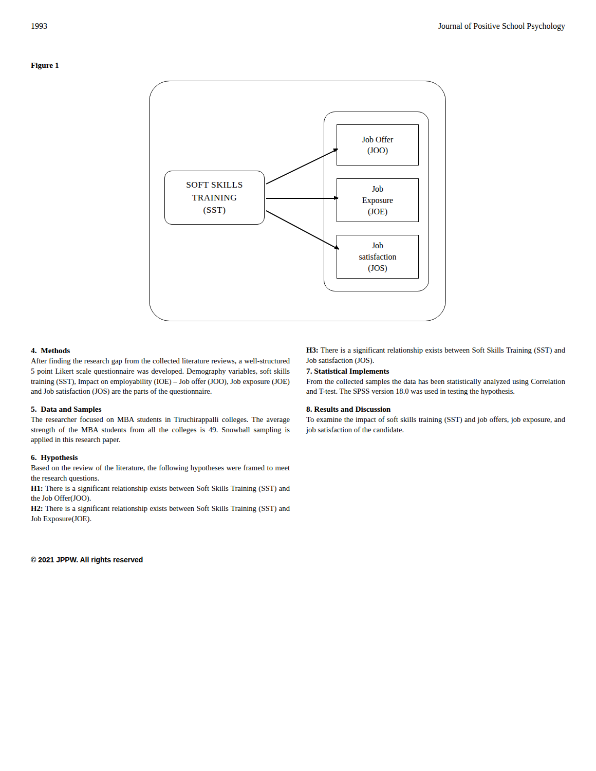1993 Journal of Positive School Psychology
Figure 1
SOFT SKILLS
TRAINING
(SST)
Job Offer
(JOO)
Job
Exposure
(JOE)
Job
satisfaction
(JOS)
4. Methods
After finding the research gap from the collected literature reviews, a well-structured 5 point Likert scale questionnaire was developed. Demography variables, soft skills training (SST), Impact on employability (IOE) – Job offer (JOO), Job exposure (JOE) and Job satisfaction (JOS) are the parts of the questionnaire.
5. Data and Samples
The researcher focused on MBA students in Tiruchirappalli colleges. The average strength of the MBA students from all the colleges is 49. Snowball sampling is applied in this research paper.
6. Hypothesis
Based on the review of the literature, the following hypotheses were framed to meet the research questions.
H1: There is a significant relationship exists between Soft Skills Training (SST) and the Job Offer(JOO).
H2: There is a significant relationship exists between Soft Skills Training (SST) and Job Exposure(JOE).
H3: There is a significant relationship exists between Soft Skills Training (SST) and Job satisfaction (JOS).
7. Statistical Implements
From the collected samples the data has been statistically analyzed using Correlation and T-test. The SPSS version 18.0 was used in testing the hypothesis.
8. Results and Discussion
To examine the impact of soft skills training (SST) and job offers, job exposure, and job satisfaction of the candidate.
© 2021 JPPW. All rights reserved